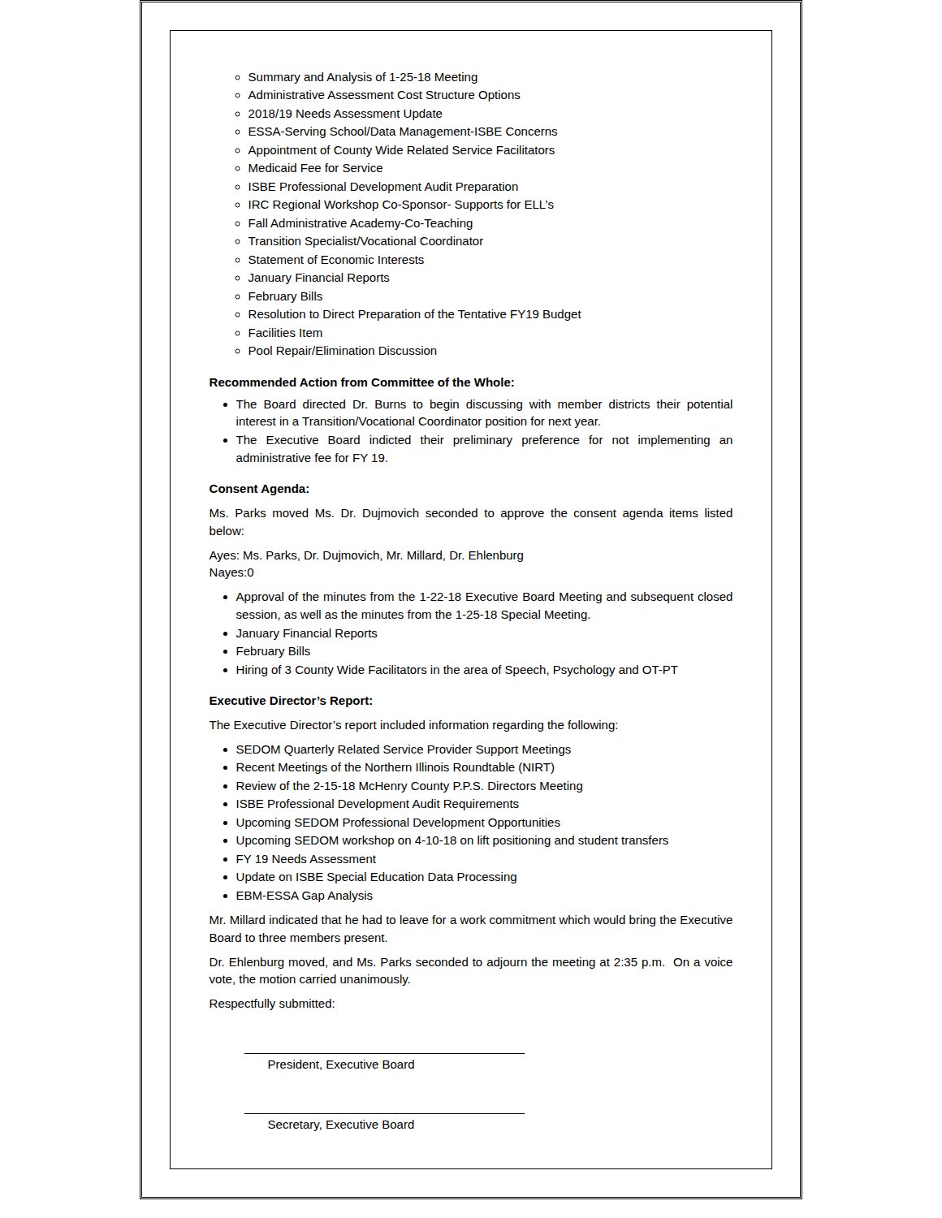Summary and Analysis of 1-25-18 Meeting
Administrative Assessment Cost Structure Options
2018/19 Needs Assessment Update
ESSA-Serving School/Data Management-ISBE Concerns
Appointment of County Wide Related Service Facilitators
Medicaid Fee for Service
ISBE Professional Development Audit Preparation
IRC Regional Workshop Co-Sponsor- Supports for ELL’s
Fall Administrative Academy-Co-Teaching
Transition Specialist/Vocational Coordinator
Statement of Economic Interests
January Financial Reports
February Bills
Resolution to Direct Preparation of the Tentative FY19 Budget
Facilities Item
Pool Repair/Elimination Discussion
Recommended Action from Committee of the Whole:
The Board directed Dr. Burns to begin discussing with member districts their potential interest in a Transition/Vocational Coordinator position for next year.
The Executive Board indicted their preliminary preference for not implementing an administrative fee for FY 19.
Consent Agenda:
Ms. Parks moved Ms. Dr. Dujmovich seconded to approve the consent agenda items listed below:
Ayes: Ms. Parks, Dr. Dujmovich, Mr. Millard, Dr. Ehlenburg
Nayes:0
Approval of the minutes from the 1-22-18 Executive Board Meeting and subsequent closed session, as well as the minutes from the 1-25-18 Special Meeting.
January Financial Reports
February Bills
Hiring of 3 County Wide Facilitators in the area of Speech, Psychology and OT-PT
Executive Director’s Report:
The Executive Director’s report included information regarding the following:
SEDOM Quarterly Related Service Provider Support Meetings
Recent Meetings of the Northern Illinois Roundtable (NIRT)
Review of the 2-15-18 McHenry County P.P.S. Directors Meeting
ISBE Professional Development Audit Requirements
Upcoming SEDOM Professional Development Opportunities
Upcoming SEDOM workshop on 4-10-18 on lift positioning and student transfers
FY 19 Needs Assessment
Update on ISBE Special Education Data Processing
EBM-ESSA Gap Analysis
Mr. Millard indicated that he had to leave for a work commitment which would bring the Executive Board to three members present.
Dr. Ehlenburg moved, and Ms. Parks seconded to adjourn the meeting at 2:35 p.m. On a voice vote, the motion carried unanimously.
Respectfully submitted:
President, Executive Board
Secretary, Executive Board